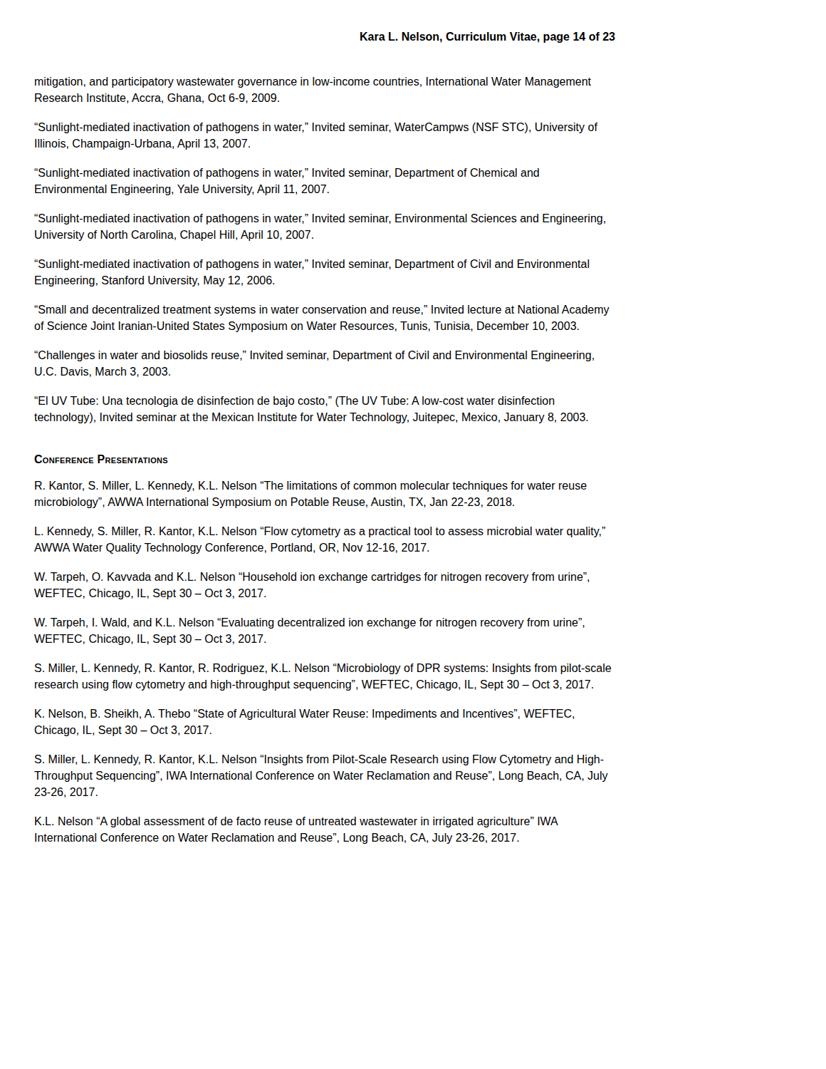Kara L. Nelson, Curriculum Vitae, page 14 of 23
mitigation, and participatory wastewater governance in low-income countries, International Water Management Research Institute, Accra, Ghana, Oct 6-9, 2009.
“Sunlight-mediated inactivation of pathogens in water,” Invited seminar, WaterCampws (NSF STC), University of Illinois, Champaign-Urbana, April 13, 2007.
“Sunlight-mediated inactivation of pathogens in water,” Invited seminar, Department of Chemical and Environmental Engineering, Yale University, April 11, 2007.
“Sunlight-mediated inactivation of pathogens in water,” Invited seminar, Environmental Sciences and Engineering, University of North Carolina, Chapel Hill, April 10, 2007.
“Sunlight-mediated inactivation of pathogens in water,” Invited seminar, Department of Civil and Environmental Engineering, Stanford University, May 12, 2006.
“Small and decentralized treatment systems in water conservation and reuse,” Invited lecture at National Academy of Science Joint Iranian-United States Symposium on Water Resources, Tunis, Tunisia, December 10, 2003.
“Challenges in water and biosolids reuse,” Invited seminar, Department of Civil and Environmental Engineering, U.C. Davis, March 3, 2003.
“El UV Tube: Una tecnologia de disinfection de bajo costo,” (The UV Tube: A low-cost water disinfection technology), Invited seminar at the Mexican Institute for Water Technology, Juitepec, Mexico, January 8, 2003.
Conference Presentations
R. Kantor, S. Miller, L. Kennedy, K.L. Nelson “The limitations of common molecular techniques for water reuse microbiology”, AWWA International Symposium on Potable Reuse, Austin, TX, Jan 22-23, 2018.
L. Kennedy, S. Miller, R. Kantor, K.L. Nelson “Flow cytometry as a practical tool to assess microbial water quality,” AWWA Water Quality Technology Conference, Portland, OR, Nov 12-16, 2017.
W. Tarpeh, O. Kavvada and K.L. Nelson “Household ion exchange cartridges for nitrogen recovery from urine”, WEFTEC, Chicago, IL, Sept 30 – Oct 3, 2017.
W. Tarpeh, I. Wald, and K.L. Nelson “Evaluating decentralized ion exchange for nitrogen recovery from urine”, WEFTEC, Chicago, IL, Sept 30 – Oct 3, 2017.
S. Miller, L. Kennedy, R. Kantor, R. Rodriguez, K.L. Nelson “Microbiology of DPR systems: Insights from pilot-scale research using flow cytometry and high-throughput sequencing”, WEFTEC, Chicago, IL, Sept 30 – Oct 3, 2017.
K. Nelson, B. Sheikh, A. Thebo “State of Agricultural Water Reuse: Impediments and Incentives”, WEFTEC, Chicago, IL, Sept 30 – Oct 3, 2017.
S. Miller, L. Kennedy, R. Kantor, K.L. Nelson “Insights from Pilot-Scale Research using Flow Cytometry and High-Throughput Sequencing”, IWA International Conference on Water Reclamation and Reuse”, Long Beach, CA, July 23-26, 2017.
K.L. Nelson “A global assessment of de facto reuse of untreated wastewater in irrigated agriculture” IWA International Conference on Water Reclamation and Reuse”, Long Beach, CA, July 23-26, 2017.